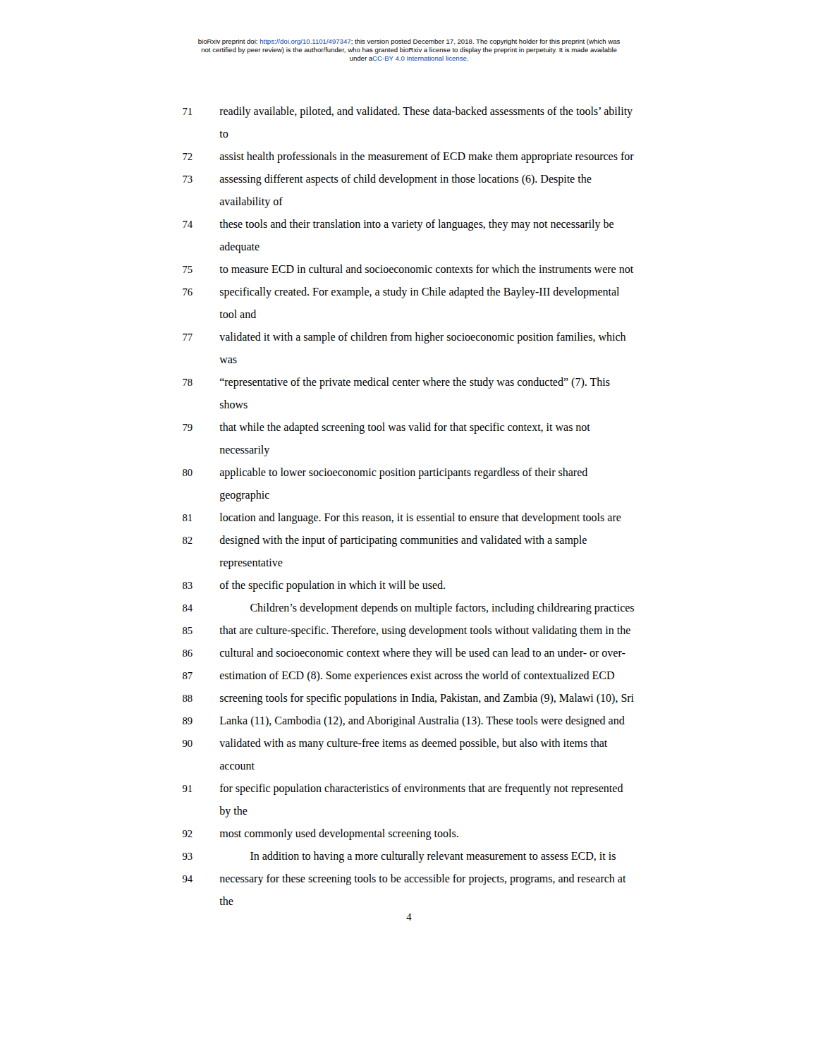bioRxiv preprint doi: https://doi.org/10.1101/497347; this version posted December 17, 2018. The copyright holder for this preprint (which was
not certified by peer review) is the author/funder, who has granted bioRxiv a license to display the preprint in perpetuity. It is made available
under aCC-BY 4.0 International license.
71 readily available, piloted, and validated. These data-backed assessments of the tools’ ability to
72 assist health professionals in the measurement of ECD make them appropriate resources for
73 assessing different aspects of child development in those locations (6). Despite the availability of
74 these tools and their translation into a variety of languages, they may not necessarily be adequate
75 to measure ECD in cultural and socioeconomic contexts for which the instruments were not
76 specifically created. For example, a study in Chile adapted the Bayley-III developmental tool and
77 validated it with a sample of children from higher socioeconomic position families, which was
78“representative of the private medical center where the study was conducted” (7). This shows
79 that while the adapted screening tool was valid for that specific context, it was not necessarily
80 applicable to lower socioeconomic position participants regardless of their shared geographic
81 location and language. For this reason, it is essential to ensure that development tools are
82 designed with the input of participating communities and validated with a sample representative
83 of the specific population in which it will be used.
84 Children’s development depends on multiple factors, including childrearing practices
85 that are culture-specific. Therefore, using development tools without validating them in the
86 cultural and socioeconomic context where they will be used can lead to an under- or over-
87 estimation of ECD (8). Some experiences exist across the world of contextualized ECD
88 screening tools for specific populations in India, Pakistan, and Zambia (9), Malawi (10), Sri
89 Lanka (11), Cambodia (12), and Aboriginal Australia (13). These tools were designed and
90 validated with as many culture-free items as deemed possible, but also with items that account
91 for specific population characteristics of environments that are frequently not represented by the
92 most commonly used developmental screening tools.
93 In addition to having a more culturally relevant measurement to assess ECD, it is
94 necessary for these screening tools to be accessible for projects, programs, and research at the
4